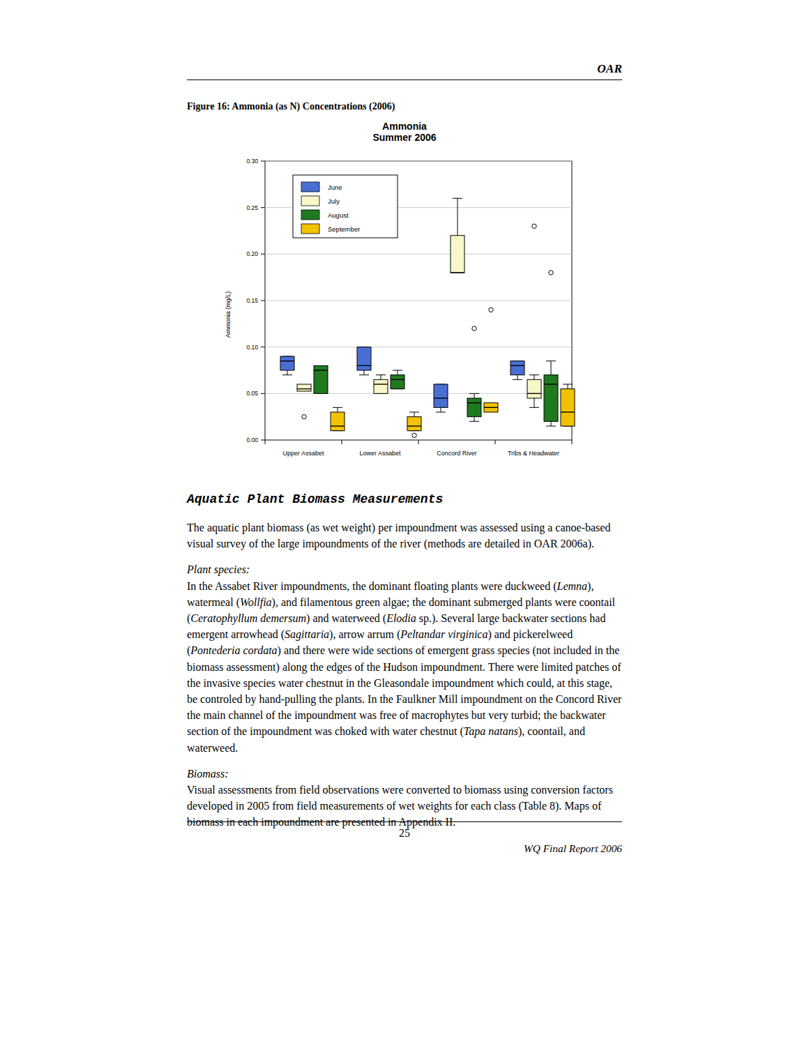OAR
Figure 16: Ammonia (as N) Concentrations (2006)
Ammonia
Summer 2006
0.00 0.05 0.10 0.15 0.20 0.25 0.30 Ammonia (mg/L) June July August September Upper Assabet Lower Assabet Concord River Tribs & Headwater
Aquatic Plant Biomass Measurements
The aquatic plant biomass (as wet weight) per impoundment was assessed using a canoe-based visual survey of the large impoundments of the river (methods are detailed in OAR 2006a).
Plant species:
In the Assabet River impoundments, the dominant floating plants were duckweed (Lemna), watermeal (Wollfia), and filamentous green algae; the dominant submerged plants were coontail (Ceratophyllum demersum) and waterweed (Elodia sp.). Several large backwater sections had emergent arrowhead (Sagittaria), arrow arrum (Peltandar virginica) and pickerelweed (Pontederia cordata) and there were wide sections of emergent grass species (not included in the biomass assessment) along the edges of the Hudson impoundment. There were limited patches of the invasive species water chestnut in the Gleasondale impoundment which could, at this stage, be controled by hand-pulling the plants. In the Faulkner Mill impoundment on the Concord River the main channel of the impoundment was free of macrophytes but very turbid; the backwater section of the impoundment was choked with water chestnut (Tapa natans), coontail, and waterweed.
Biomass:
Visual assessments from field observations were converted to biomass using conversion factors developed in 2005 from field measurements of wet weights for each class (Table 8). Maps of biomass in each impoundment are presented in Appendix II.
25
WQ Final Report 2006